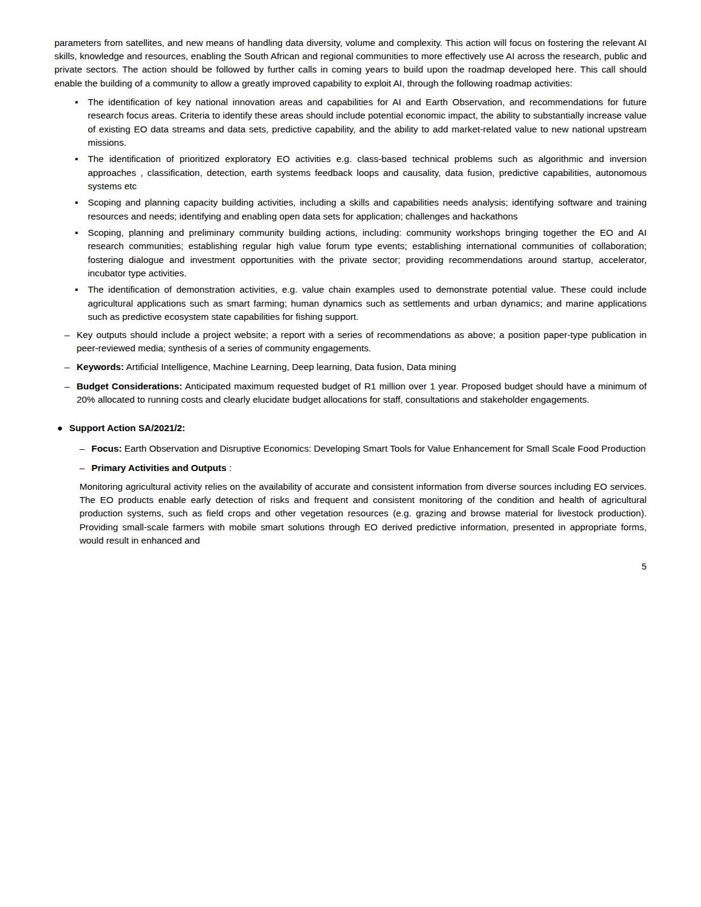parameters from satellites, and new means of handling data diversity, volume and complexity. This action will focus on fostering the relevant AI skills, knowledge and resources, enabling the South African and regional communities to more effectively use AI across the research, public and private sectors. The action should be followed by further calls in coming years to build upon the roadmap developed here. This call should enable the building of a community to allow a greatly improved capability to exploit AI, through the following roadmap activities:
The identification of key national innovation areas and capabilities for AI and Earth Observation, and recommendations for future research focus areas. Criteria to identify these areas should include potential economic impact, the ability to substantially increase value of existing EO data streams and data sets, predictive capability, and the ability to add market-related value to new national upstream missions.
The identification of prioritized exploratory EO activities e.g. class-based technical problems such as algorithmic and inversion approaches , classification, detection, earth systems feedback loops and causality, data fusion, predictive capabilities, autonomous systems etc
Scoping and planning capacity building activities, including a skills and capabilities needs analysis; identifying software and training resources and needs; identifying and enabling open data sets for application; challenges and hackathons
Scoping, planning and preliminary community building actions, including: community workshops bringing together the EO and AI research communities; establishing regular high value forum type events; establishing international communities of collaboration; fostering dialogue and investment opportunities with the private sector; providing recommendations around startup, accelerator, incubator type activities.
The identification of demonstration activities, e.g. value chain examples used to demonstrate potential value. These could include agricultural applications such as smart farming; human dynamics such as settlements and urban dynamics; and marine applications such as predictive ecosystem state capabilities for fishing support.
Key outputs should include a project website; a report with a series of recommendations as above; a position paper-type publication in peer-reviewed media; synthesis of a series of community engagements.
Keywords: Artificial Intelligence, Machine Learning, Deep learning, Data fusion, Data mining
Budget Considerations: Anticipated maximum requested budget of R1 million over 1 year. Proposed budget should have a minimum of 20% allocated to running costs and clearly elucidate budget allocations for staff, consultations and stakeholder engagements.
Support Action SA/2021/2:
Focus: Earth Observation and Disruptive Economics: Developing Smart Tools for Value Enhancement for Small Scale Food Production
Primary Activities and Outputs :
Monitoring agricultural activity relies on the availability of accurate and consistent information from diverse sources including EO services. The EO products enable early detection of risks and frequent and consistent monitoring of the condition and health of agricultural production systems, such as field crops and other vegetation resources (e.g. grazing and browse material for livestock production). Providing small-scale farmers with mobile smart solutions through EO derived predictive information, presented in appropriate forms, would result in enhanced and
5